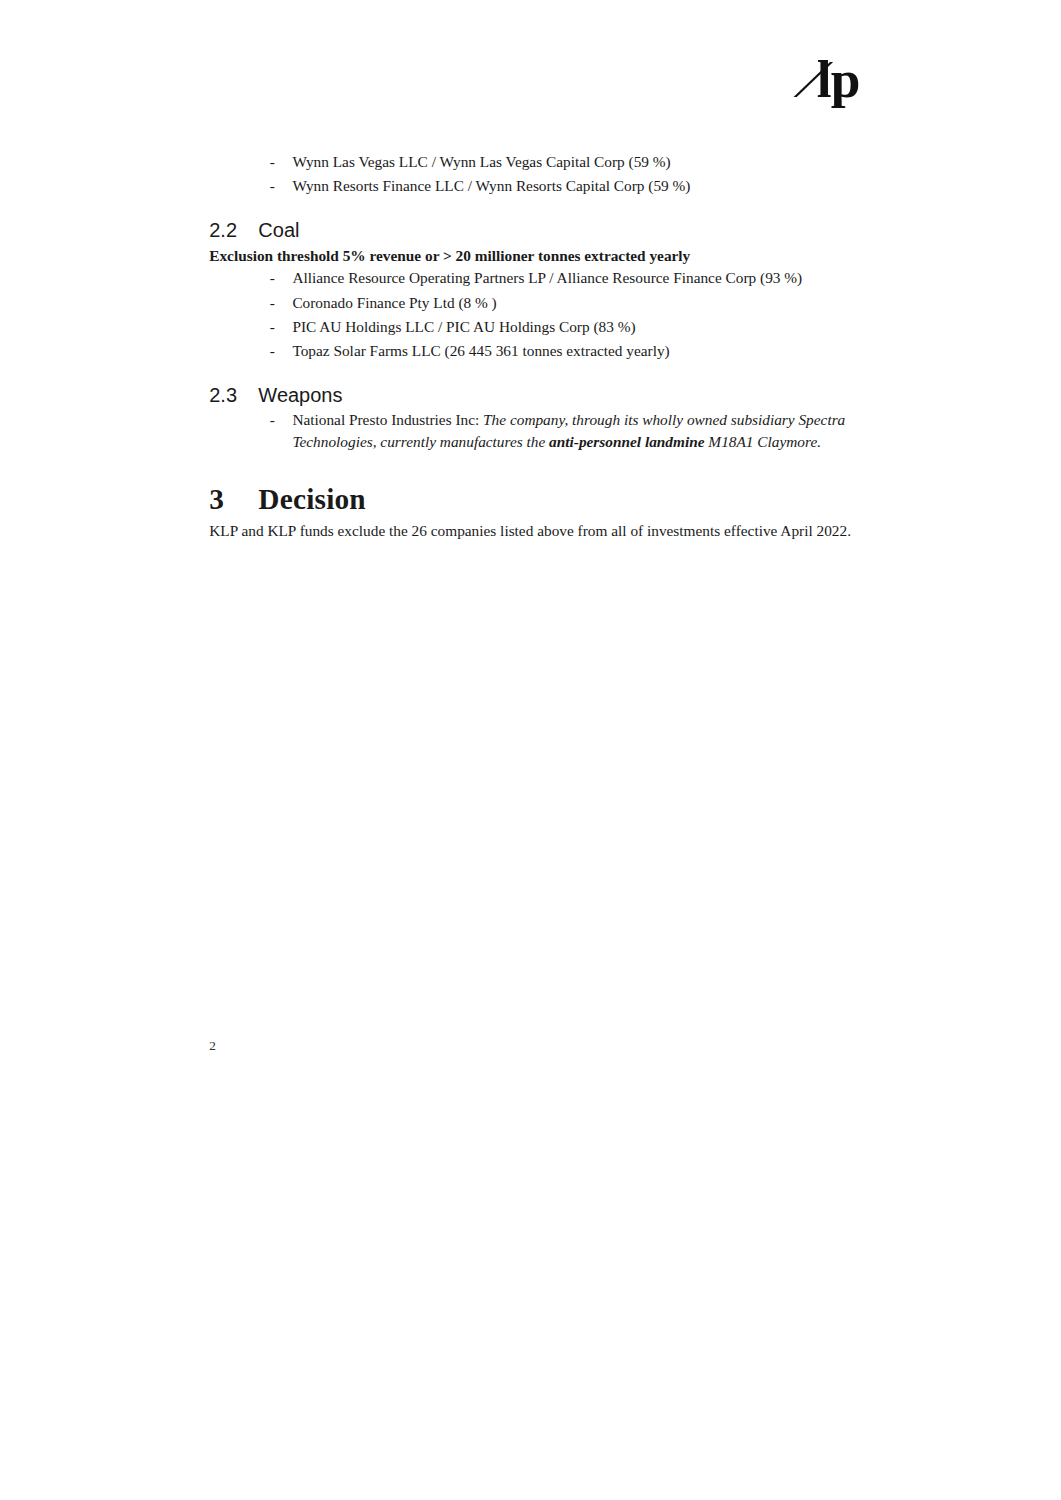∕lp
Wynn Las Vegas LLC / Wynn Las Vegas Capital Corp (59 %)
Wynn Resorts Finance LLC / Wynn Resorts Capital Corp (59 %)
2.2 Coal
Exclusion threshold 5% revenue or > 20 millioner tonnes extracted yearly
Alliance Resource Operating Partners LP / Alliance Resource Finance Corp (93 %)
Coronado Finance Pty Ltd (8 % )
PIC AU Holdings LLC / PIC AU Holdings Corp (83 %)
Topaz Solar Farms LLC (26 445 361 tonnes extracted yearly)
2.3 Weapons
National Presto Industries Inc: The company, through its wholly owned subsidiary Spectra Technologies, currently manufactures the anti-personnel landmine M18A1 Claymore.
3 Decision
KLP and KLP funds exclude the 26 companies listed above from all of investments effective April 2022.
2